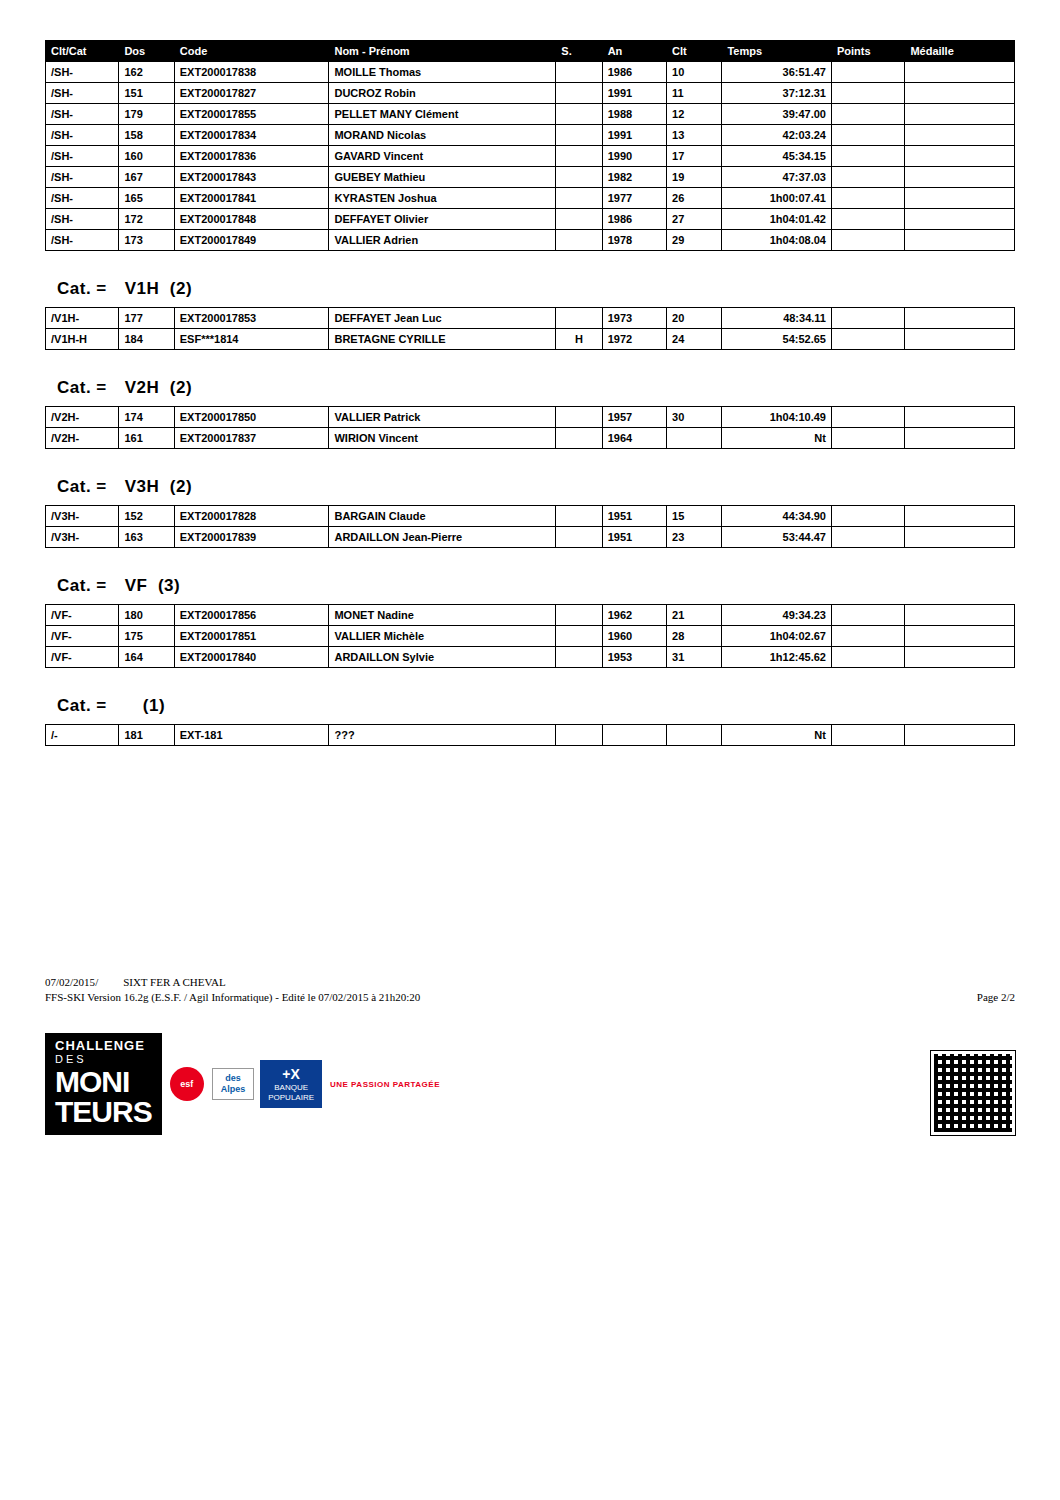| Clt/Cat | Dos | Code | Nom - Prénom | S. | An | Clt | Temps | Points | Médaille |
| --- | --- | --- | --- | --- | --- | --- | --- | --- | --- |
| /SH- | 162 | EXT200017838 | MOILLE Thomas | | 1986 | 10 | 36:51.47 | | |
| /SH- | 151 | EXT200017827 | DUCROZ Robin | | 1991 | 11 | 37:12.31 | | |
| /SH- | 179 | EXT200017855 | PELLET MANY Clément | | 1988 | 12 | 39:47.00 | | |
| /SH- | 158 | EXT200017834 | MORAND Nicolas | | 1991 | 13 | 42:03.24 | | |
| /SH- | 160 | EXT200017836 | GAVARD Vincent | | 1990 | 17 | 45:34.15 | | |
| /SH- | 167 | EXT200017843 | GUEBEY Mathieu | | 1982 | 19 | 47:37.03 | | |
| /SH- | 165 | EXT200017841 | KYRASTEN Joshua | | 1977 | 26 | 1h00:07.41 | | |
| /SH- | 172 | EXT200017848 | DEFFAYET Olivier | | 1986 | 27 | 1h04:01.42 | | |
| /SH- | 173 | EXT200017849 | VALLIER Adrien | | 1978 | 29 | 1h04:08.04 | | |
Cat. = V1H (2)
| /V1H- | 177 | EXT200017853 | DEFFAYET Jean Luc | | 1973 | 20 | 48:34.11 | | |
| /V1H-H | 184 | ESF***1814 | BRETAGNE CYRILLE | H | 1972 | 24 | 54:52.65 | | |
Cat. = V2H (2)
| /V2H- | 174 | EXT200017850 | VALLIER Patrick | | 1957 | 30 | 1h04:10.49 | | |
| /V2H- | 161 | EXT200017837 | WIRION Vincent | | 1964 | | Nt | | |
Cat. = V3H (2)
| /V3H- | 152 | EXT200017828 | BARGAIN Claude | | 1951 | 15 | 44:34.90 | | |
| /V3H- | 163 | EXT200017839 | ARDAILLON Jean-Pierre | | 1951 | 23 | 53:44.47 | | |
Cat. = VF (3)
| /VF- | 180 | EXT200017856 | MONET Nadine | | 1962 | 21 | 49:34.23 | | |
| /VF- | 175 | EXT200017851 | VALLIER Michèle | | 1960 | 28 | 1h04:02.67 | | |
| /VF- | 164 | EXT200017840 | ARDAILLON Sylvie | | 1953 | 31 | 1h12:45.62 | | |
Cat. = (1)
| /- | 181 | EXT-181 | ??? | | | | Nt | | |
07/02/2015/SIXT FER A CHEVAL
FFS-SKI Version 16.2g (E.S.F. / Agil Informatique) - Edité le 07/02/2015 à 21h20:20 Page 2/2
CHALLENGE
DES
MONI
TEURS
esf
des
Alpes
+X
BANQUE
POPULAIRE
UNE PASSION PARTAGÉE